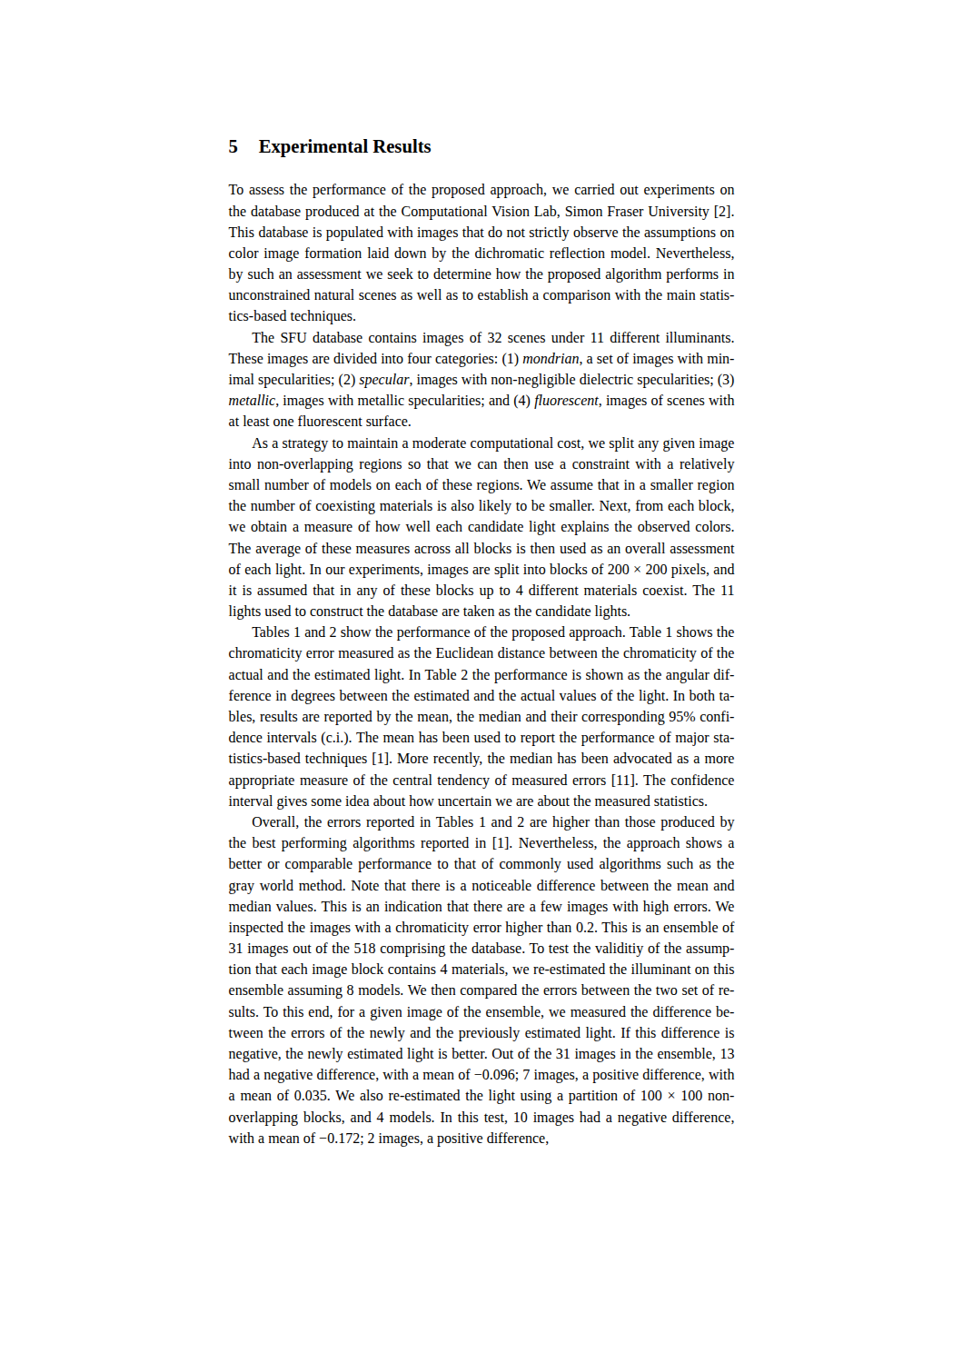5 Experimental Results
To assess the performance of the proposed approach, we carried out experiments on the database produced at the Computational Vision Lab, Simon Fraser University [2]. This database is populated with images that do not strictly observe the assumptions on color image formation laid down by the dichromatic reflection model. Nevertheless, by such an assessment we seek to determine how the proposed algorithm performs in unconstrained natural scenes as well as to establish a comparison with the main statistics-based techniques.
The SFU database contains images of 32 scenes under 11 different illuminants. These images are divided into four categories: (1) mondrian, a set of images with minimal specularities; (2) specular, images with non-negligible dielectric specularities; (3) metallic, images with metallic specularities; and (4) fluorescent, images of scenes with at least one fluorescent surface.
As a strategy to maintain a moderate computational cost, we split any given image into non-overlapping regions so that we can then use a constraint with a relatively small number of models on each of these regions. We assume that in a smaller region the number of coexisting materials is also likely to be smaller. Next, from each block, we obtain a measure of how well each candidate light explains the observed colors. The average of these measures across all blocks is then used as an overall assessment of each light. In our experiments, images are split into blocks of 200 × 200 pixels, and it is assumed that in any of these blocks up to 4 different materials coexist. The 11 lights used to construct the database are taken as the candidate lights.
Tables 1 and 2 show the performance of the proposed approach. Table 1 shows the chromaticity error measured as the Euclidean distance between the chromaticity of the actual and the estimated light. In Table 2 the performance is shown as the angular difference in degrees between the estimated and the actual values of the light. In both tables, results are reported by the mean, the median and their corresponding 95% confidence intervals (c.i.). The mean has been used to report the performance of major statistics-based techniques [1]. More recently, the median has been advocated as a more appropriate measure of the central tendency of measured errors [11]. The confidence interval gives some idea about how uncertain we are about the measured statistics.
Overall, the errors reported in Tables 1 and 2 are higher than those produced by the best performing algorithms reported in [1]. Nevertheless, the approach shows a better or comparable performance to that of commonly used algorithms such as the gray world method. Note that there is a noticeable difference between the mean and median values. This is an indication that there are a few images with high errors. We inspected the images with a chromaticity error higher than 0.2. This is an ensemble of 31 images out of the 518 comprising the database. To test the validitiy of the assumption that each image block contains 4 materials, we re-estimated the illuminant on this ensemble assuming 8 models. We then compared the errors between the two set of results. To this end, for a given image of the ensemble, we measured the difference between the errors of the newly and the previously estimated light. If this difference is negative, the newly estimated light is better. Out of the 31 images in the ensemble, 13 had a negative difference, with a mean of −0.096; 7 images, a positive difference, with a mean of 0.035. We also re-estimated the light using a partition of 100 × 100 non-overlapping blocks, and 4 models. In this test, 10 images had a negative difference, with a mean of −0.172; 2 images, a positive difference,